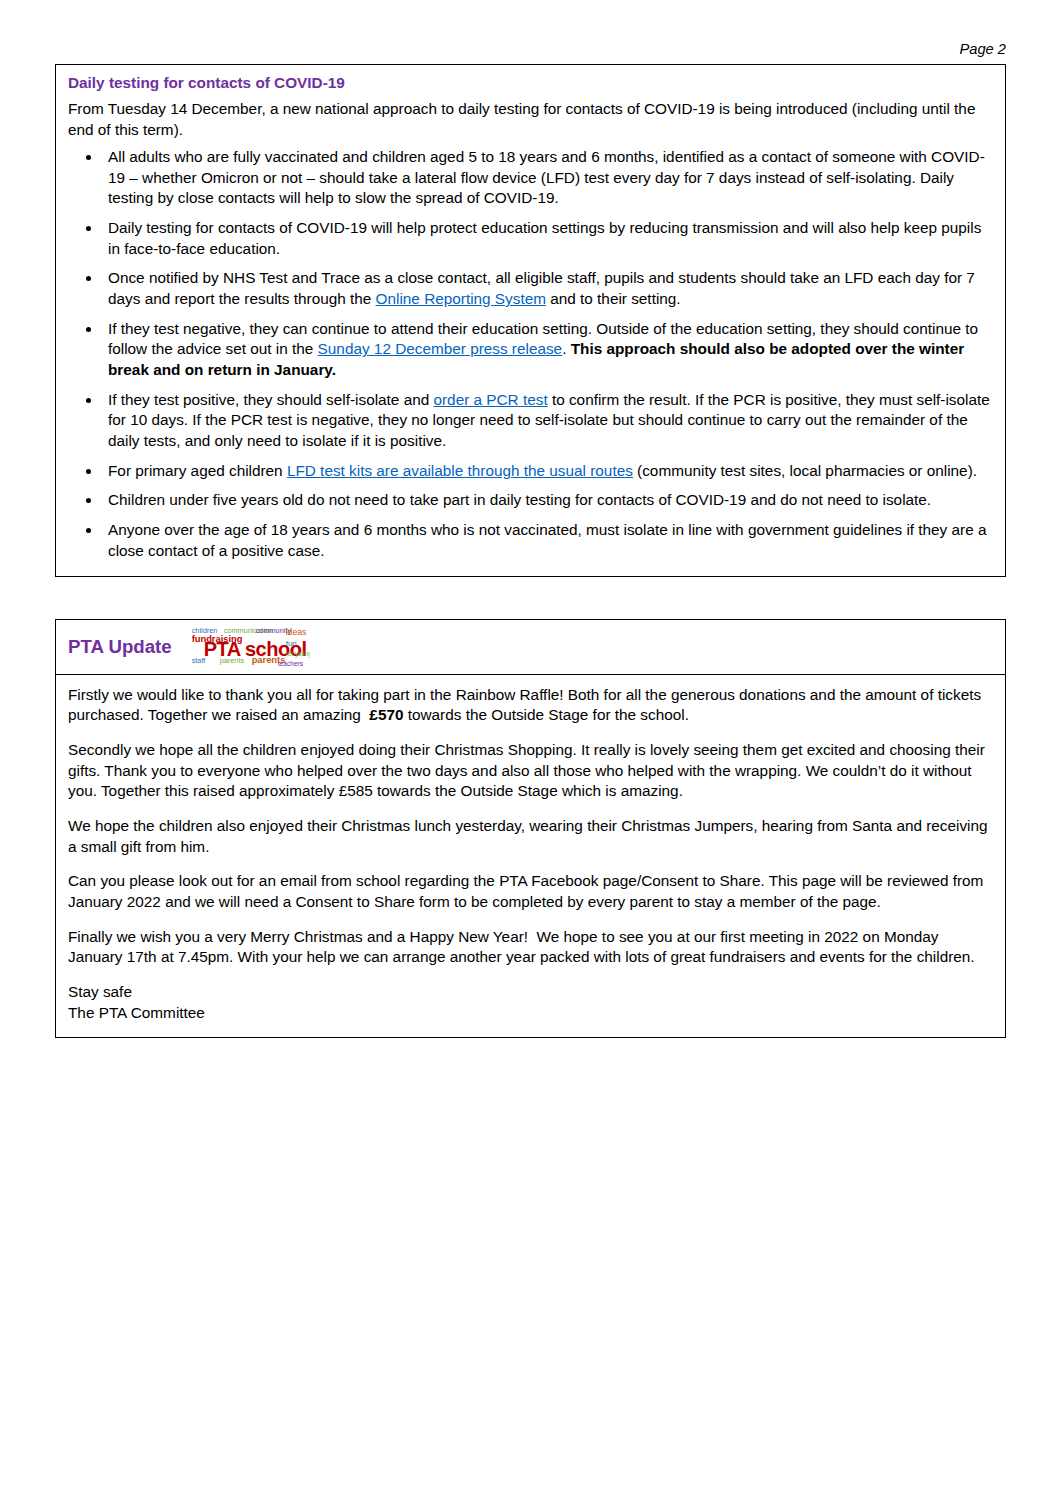Page 2
Daily testing for contacts of COVID-19
From Tuesday 14 December, a new national approach to daily testing for contacts of COVID-19 is being introduced (including until the end of this term).
All adults who are fully vaccinated and children aged 5 to 18 years and 6 months, identified as a contact of someone with COVID-19 – whether Omicron or not – should take a lateral flow device (LFD) test every day for 7 days instead of self-isolating. Daily testing by close contacts will help to slow the spread of COVID-19.
Daily testing for contacts of COVID-19 will help protect education settings by reducing transmission and will also help keep pupils in face-to-face education.
Once notified by NHS Test and Trace as a close contact, all eligible staff, pupils and students should take an LFD each day for 7 days and report the results through the Online Reporting System and to their setting.
If they test negative, they can continue to attend their education setting. Outside of the education setting, they should continue to follow the advice set out in the Sunday 12 December press release. This approach should also be adopted over the winter break and on return in January.
If they test positive, they should self-isolate and order a PCR test to confirm the result. If the PCR is positive, they must self-isolate for 10 days. If the PCR test is negative, they no longer need to self-isolate but should continue to carry out the remainder of the daily tests, and only need to isolate if it is positive.
For primary aged children LFD test kits are available through the usual routes (community test sites, local pharmacies or online).
Children under five years old do not need to take part in daily testing for contacts of COVID-19 and do not need to isolate.
Anyone over the age of 18 years and 6 months who is not vaccinated, must isolate in line with government guidelines if they are a close contact of a positive case.
PTA Update
children communication community ideas fundraising PTA school staff parents parents fun recycling teachers
Firstly we would like to thank you all for taking part in the Rainbow Raffle! Both for all the generous donations and the amount of tickets purchased. Together we raised an amazing £570 towards the Outside Stage for the school.
Secondly we hope all the children enjoyed doing their Christmas Shopping. It really is lovely seeing them get excited and choosing their gifts. Thank you to everyone who helped over the two days and also all those who helped with the wrapping. We couldn’t do it without you. Together this raised approximately £585 towards the Outside Stage which is amazing.
We hope the children also enjoyed their Christmas lunch yesterday, wearing their Christmas Jumpers, hearing from Santa and receiving a small gift from him.
Can you please look out for an email from school regarding the PTA Facebook page/Consent to Share. This page will be reviewed from January 2022 and we will need a Consent to Share form to be completed by every parent to stay a member of the page.
Finally we wish you a very Merry Christmas and a Happy New Year! We hope to see you at our first meeting in 2022 on Monday January 17th at 7.45pm. With your help we can arrange another year packed with lots of great fundraisers and events for the children.
Stay safe
The PTA Committee